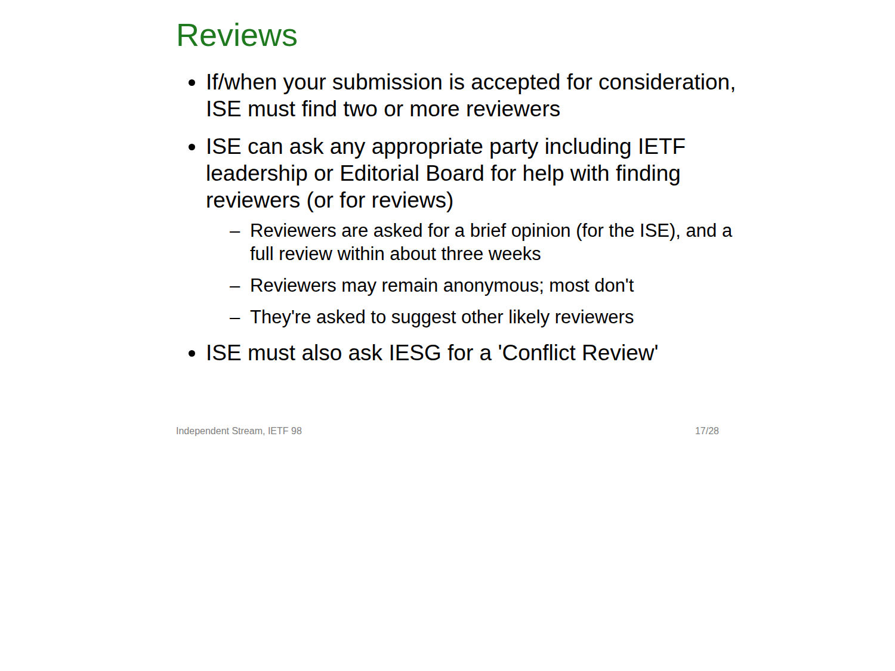Reviews
If/when your submission is accepted for consideration, ISE must find two or more reviewers
ISE can ask any appropriate party including IETF leadership or Editorial Board for help with finding reviewers (or for reviews)
Reviewers are asked for a brief opinion (for the ISE), and a full review within about three weeks
Reviewers may remain anonymous; most don't
They're asked to suggest other likely reviewers
ISE must also ask IESG for a 'Conflict Review'
Independent Stream, IETF 98 17/28